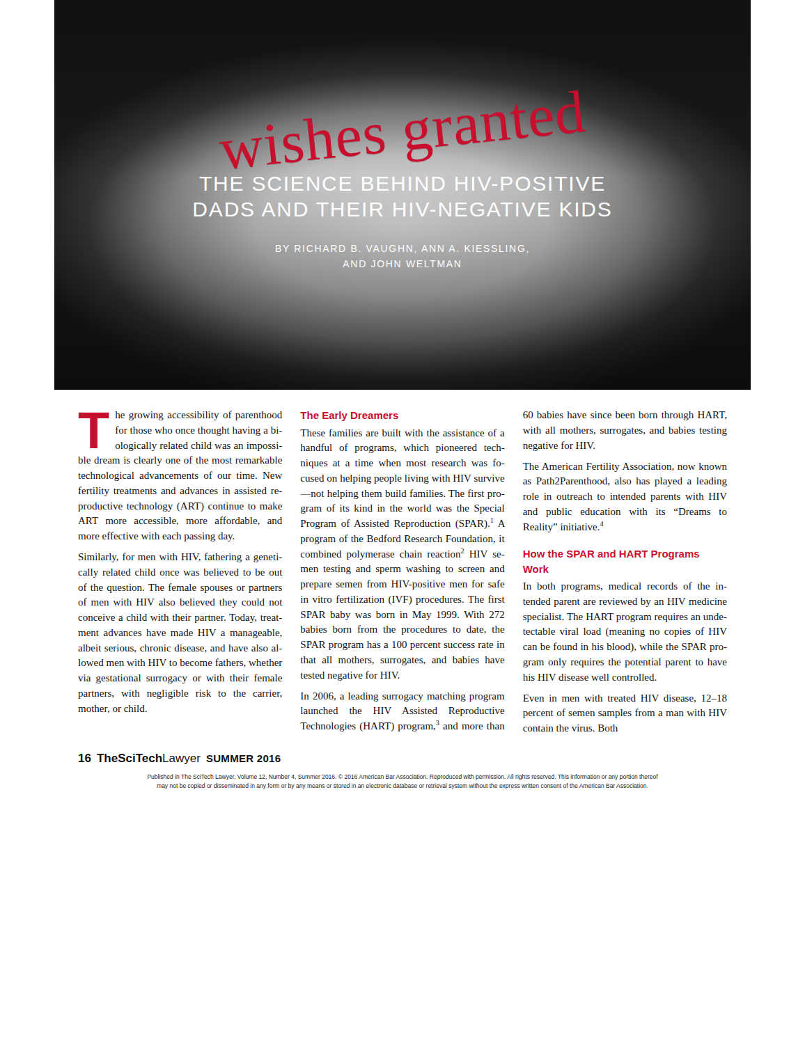wishes granted
The Science Behind HIV-Positive Dads and Their HIV-Negative Kids
By Richard B. Vaughn, Ann A. Kiessling,
and John Weltman
The growing accessibility of parenthood for those who once thought having a biologically related child was an impossible dream is clearly one of the most remarkable technological advancements of our time. New fertility treatments and advances in assisted reproductive technology (ART) continue to make ART more accessible, more affordable, and more effective with each passing day.
Similarly, for men with HIV, fathering a genetically related child once was believed to be out of the question. The female spouses or partners of men with HIV also believed they could not conceive a child with their partner. Today, treatment advances have made HIV a manageable, albeit serious, chronic disease, and have also allowed men with HIV to become fathers, whether via gestational surrogacy or with their female partners, with negligible risk to the carrier, mother, or child.
The Early Dreamers
These families are built with the assistance of a handful of programs, which pioneered techniques at a time when most research was focused on helping people living with HIV survive—not helping them build families. The first program of its kind in the world was the Special Program of Assisted Reproduction (SPAR).1 A program of the Bedford Research Foundation, it combined polymerase chain reaction2 HIV semen testing and sperm washing to screen and prepare semen from HIV-positive men for safe in vitro fertilization (IVF) procedures. The first SPAR baby was born in May 1999. With 272 babies born from the procedures to date, the SPAR program has a 100 percent success rate in that all mothers, surrogates, and babies have tested negative for HIV.
In 2006, a leading surrogacy matching program launched the HIV Assisted Reproductive Technologies (HART) program,3 and more than 60 babies have since been born through HART, with all mothers, surrogates, and babies testing negative for HIV.
The American Fertility Association, now known as Path2Parenthood, also has played a leading role in outreach to intended parents with HIV and public education with its “Dreams to Reality” initiative.4
How the SPAR and HART Programs Work
In both programs, medical records of the intended parent are reviewed by an HIV medicine specialist. The HART program requires an undetectable viral load (meaning no copies of HIV can be found in his blood), while the SPAR program only requires the potential parent to have his HIV disease well controlled.
Even in men with treated HIV disease, 12–18 percent of semen samples from a man with HIV contain the virus. Both
16 The SciTech Lawyer SUMMER 2016
Published in The SciTech Lawyer, Volume 12, Number 4, Summer 2016. © 2016 American Bar Association. Reproduced with permission. All rights reserved. This information or any portion thereof
may not be copied or disseminated in any form or by any means or stored in an electronic database or retrieval system without the express written consent of the American Bar Association.